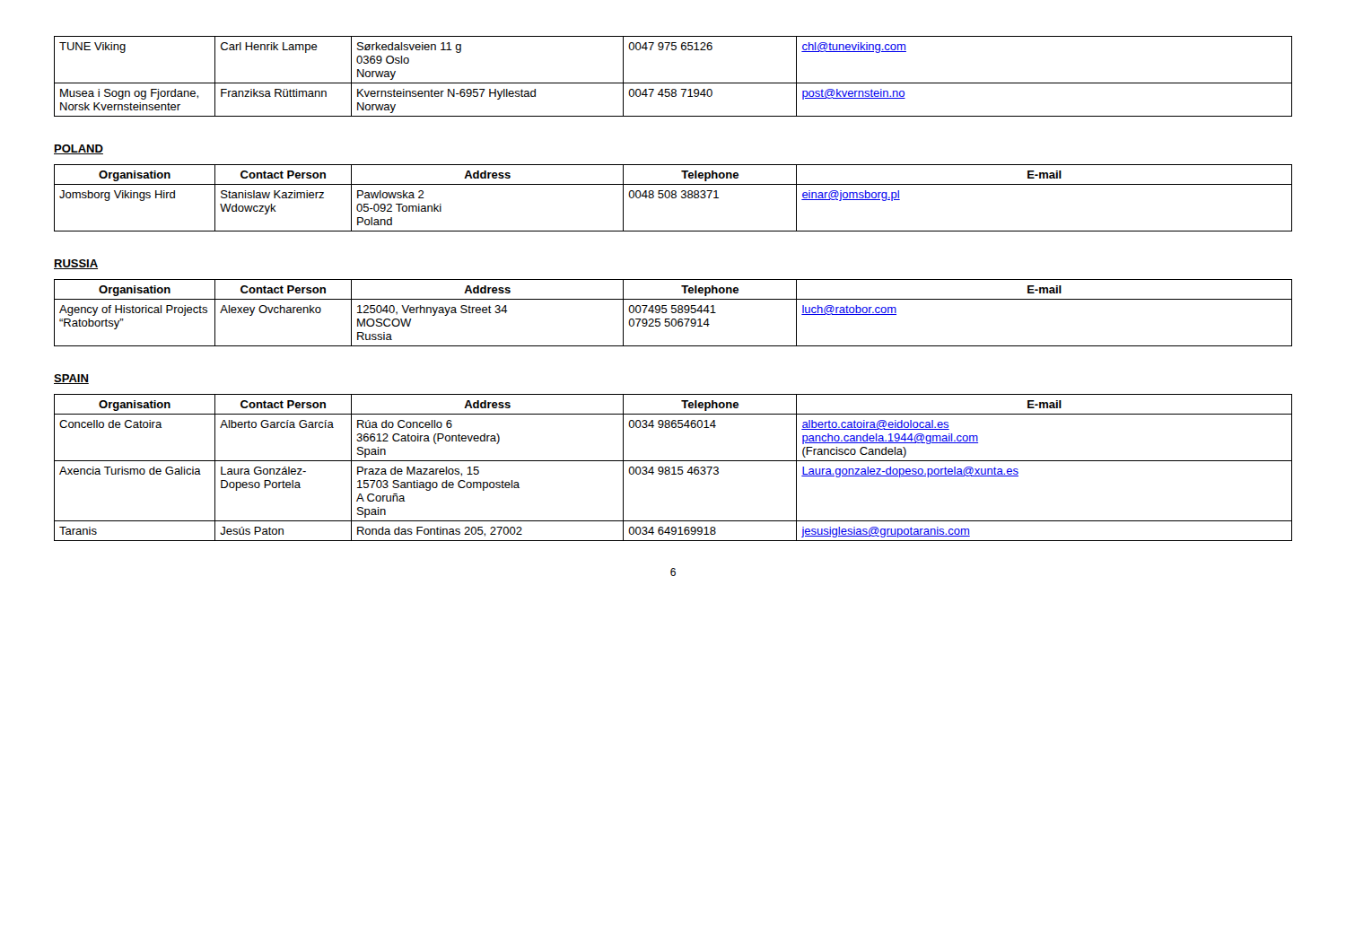| TUNE Viking | Carl Henrik Lampe | Sørkedalsveien 11 g 0369 Oslo Norway | 0047 975 65126 | chl@tuneviking.com |
| Musea i Sogn og Fjordane, Norsk Kvernsteinsenter | Franziksa Rüttimann | Kvernsteinsenter N-6957 Hyllestad Norway | 0047 458 71940 | post@kvernstein.no |
POLAND
| Organisation | Contact Person | Address | Telephone | E-mail |
| --- | --- | --- | --- | --- |
| Jomsborg Vikings Hird | Stanislaw Kazimierz Wdowczyk | Pawlowska 2 05-092 Tomianki Poland | 0048 508 388371 | einar@jomsborg.pl |
RUSSIA
| Organisation | Contact Person | Address | Telephone | E-mail |
| --- | --- | --- | --- | --- |
| Agency of Historical Projects “Ratobortsy” | Alexey Ovcharenko | 125040, Verhnyaya Street 34 MOSCOW Russia | 007495 5895441 07925 5067914 | luch@ratobor.com |
SPAIN
| Organisation | Contact Person | Address | Telephone | E-mail |
| --- | --- | --- | --- | --- |
| Concello de Catoira | Alberto García García | Rúa do Concello 6 36612 Catoira (Pontevedra) Spain | 0034 986546014 | alberto.catoira@eidolocal.es pancho.candela.1944@gmail.com (Francisco Candela) |
| Axencia Turismo de Galicia | Laura González-Dopeso Portela | Praza de Mazarelos, 15 15703 Santiago de Compostela A Coruña Spain | 0034 9815 46373 | Laura.gonzalez-dopeso.portela@xunta.es |
| Taranis | Jesús Paton | Ronda das Fontinas 205, 27002 | 0034 649169918 | jesusiglesias@grupotaranis.com |
6